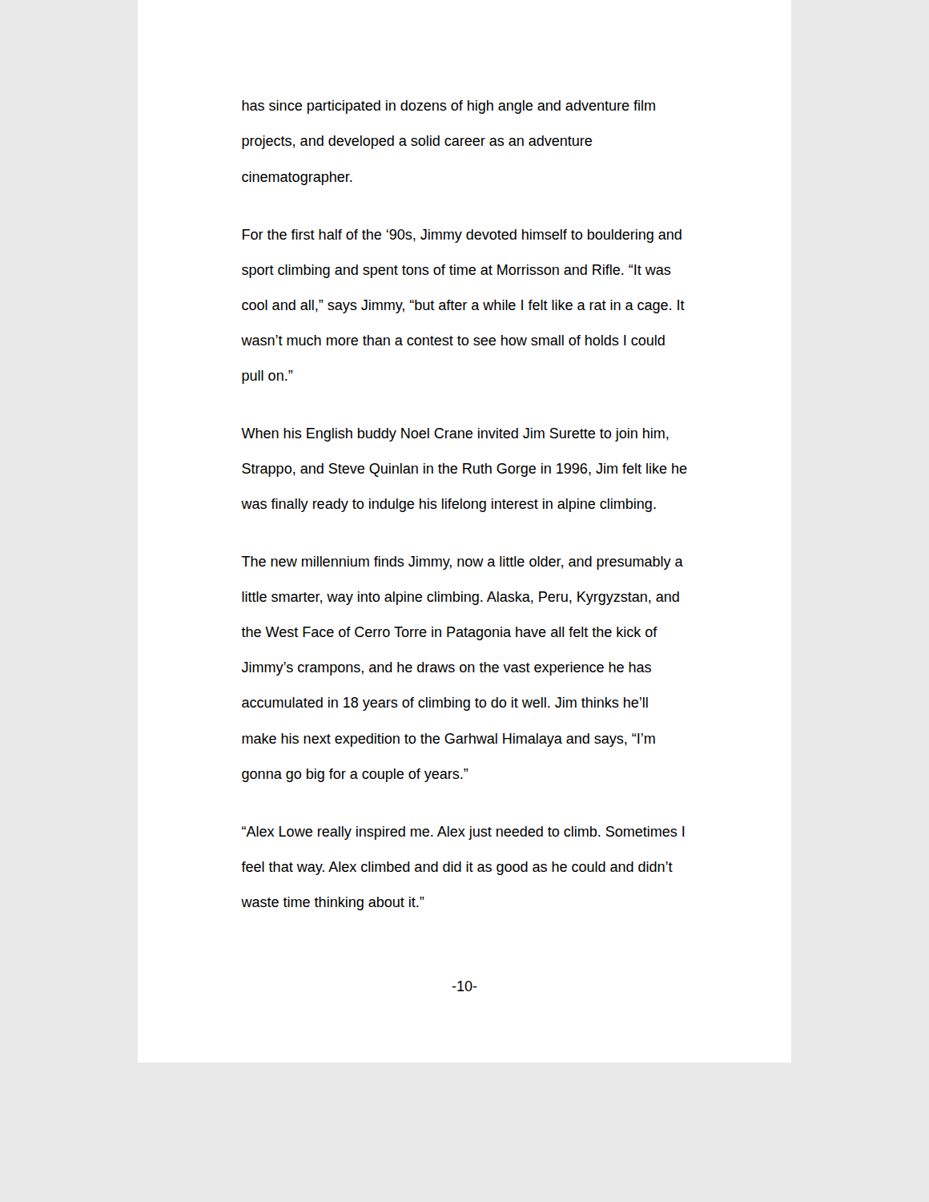has since participated in dozens of high angle and adventure film projects, and developed a solid career as an adventure cinematographer.
For the first half of the ‘90s, Jimmy devoted himself to bouldering and sport climbing and spent tons of time at Morrisson and Rifle. “It was cool and all,” says Jimmy, “but after a while I felt like a rat in a cage. It wasn’t much more than a contest to see how small of holds I could pull on.”
When his English buddy Noel Crane invited Jim Surette to join him, Strappo, and Steve Quinlan in the Ruth Gorge in 1996, Jim felt like he was finally ready to indulge his lifelong interest in alpine climbing.
The new millennium finds Jimmy, now a little older, and presumably a little smarter, way into alpine climbing. Alaska, Peru, Kyrgyzstan, and the West Face of Cerro Torre in Patagonia have all felt the kick of Jimmy’s crampons, and he draws on the vast experience he has accumulated in 18 years of climbing to do it well. Jim thinks he’ll make his next expedition to the Garhwal Himalaya and says, “I’m gonna go big for a couple of years.”
“Alex Lowe really inspired me. Alex just needed to climb. Sometimes I feel that way. Alex climbed and did it as good as he could and didn’t waste time thinking about it.”
-10-